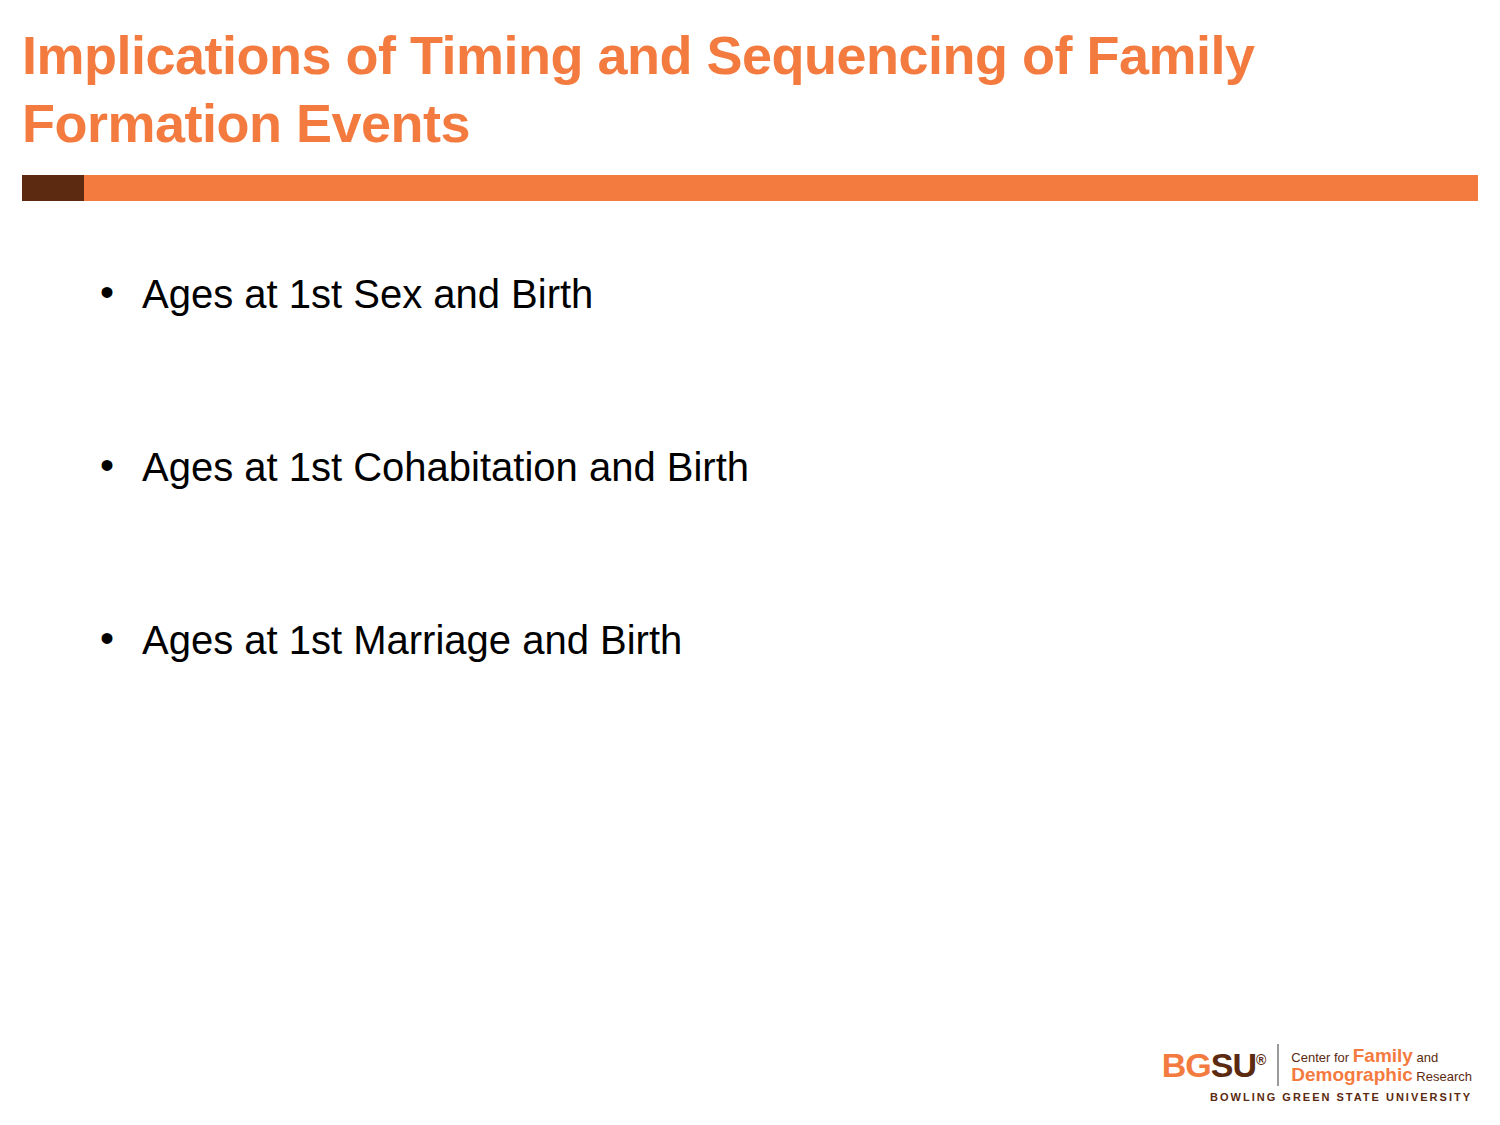Implications of Timing and Sequencing of Family Formation Events
Ages at 1st Sex and Birth
Ages at 1st Cohabitation and Birth
Ages at 1st Marriage and Birth
BGSU®
Center for Family and
Demographic Research
BOWLING GREEN STATE UNIVERSITY